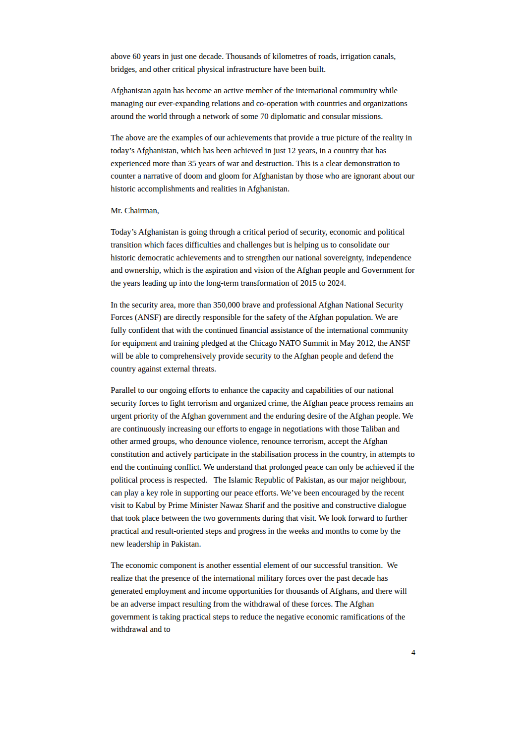above 60 years in just one decade. Thousands of kilometres of roads, irrigation canals, bridges, and other critical physical infrastructure have been built.
Afghanistan again has become an active member of the international community while managing our ever-expanding relations and co-operation with countries and organizations around the world through a network of some 70 diplomatic and consular missions.
The above are the examples of our achievements that provide a true picture of the reality in today’s Afghanistan, which has been achieved in just 12 years, in a country that has experienced more than 35 years of war and destruction. This is a clear demonstration to counter a narrative of doom and gloom for Afghanistan by those who are ignorant about our historic accomplishments and realities in Afghanistan.
Mr. Chairman,
Today’s Afghanistan is going through a critical period of security, economic and political transition which faces difficulties and challenges but is helping us to consolidate our historic democratic achievements and to strengthen our national sovereignty, independence and ownership, which is the aspiration and vision of the Afghan people and Government for the years leading up into the long-term transformation of 2015 to 2024.
In the security area, more than 350,000 brave and professional Afghan National Security Forces (ANSF) are directly responsible for the safety of the Afghan population. We are fully confident that with the continued financial assistance of the international community for equipment and training pledged at the Chicago NATO Summit in May 2012, the ANSF will be able to comprehensively provide security to the Afghan people and defend the country against external threats.
Parallel to our ongoing efforts to enhance the capacity and capabilities of our national security forces to fight terrorism and organized crime, the Afghan peace process remains an urgent priority of the Afghan government and the enduring desire of the Afghan people. We are continuously increasing our efforts to engage in negotiations with those Taliban and other armed groups, who denounce violence, renounce terrorism, accept the Afghan constitution and actively participate in the stabilisation process in the country, in attempts to end the continuing conflict. We understand that prolonged peace can only be achieved if the political process is respected. The Islamic Republic of Pakistan, as our major neighbour, can play a key role in supporting our peace efforts. We’ve been encouraged by the recent visit to Kabul by Prime Minister Nawaz Sharif and the positive and constructive dialogue that took place between the two governments during that visit. We look forward to further practical and result-oriented steps and progress in the weeks and months to come by the new leadership in Pakistan.
The economic component is another essential element of our successful transition. We realize that the presence of the international military forces over the past decade has generated employment and income opportunities for thousands of Afghans, and there will be an adverse impact resulting from the withdrawal of these forces. The Afghan government is taking practical steps to reduce the negative economic ramifications of the withdrawal and to
4